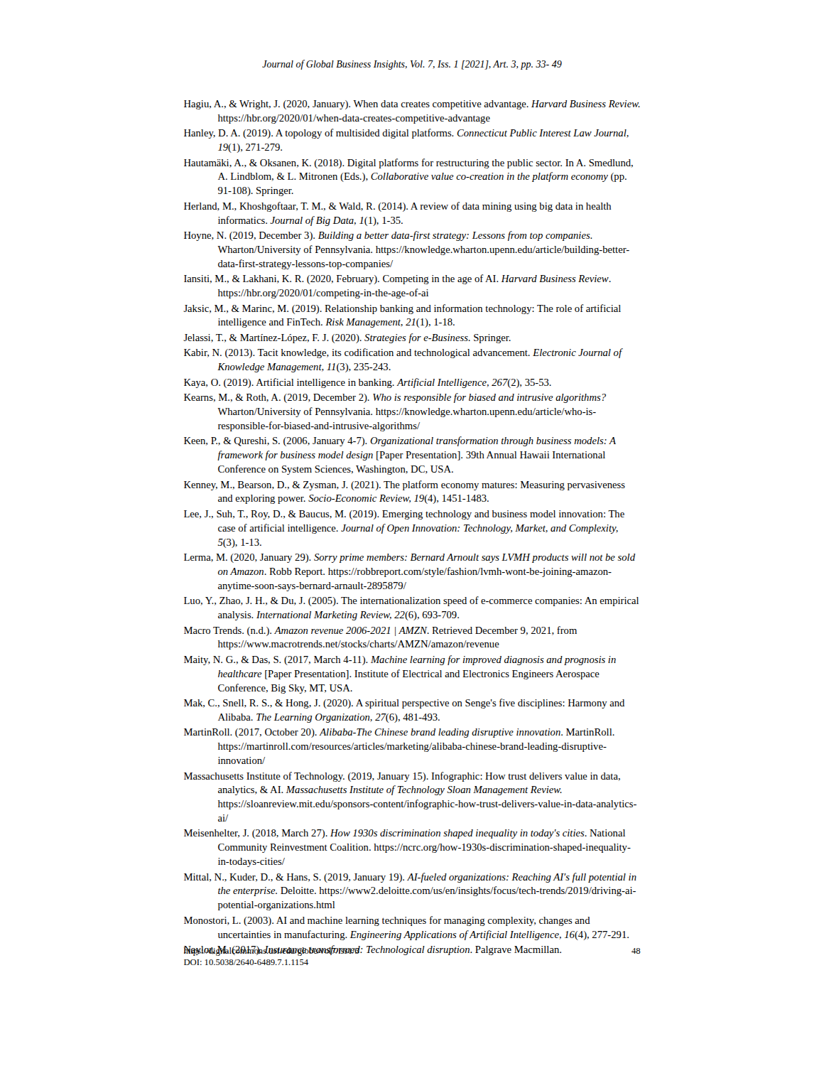Journal of Global Business Insights, Vol. 7, Iss. 1 [2021], Art. 3, pp. 33- 49
Hagiu, A., & Wright, J. (2020, January). When data creates competitive advantage. Harvard Business Review. https://hbr.org/2020/01/when-data-creates-competitive-advantage
Hanley, D. A. (2019). A topology of multisided digital platforms. Connecticut Public Interest Law Journal, 19(1), 271-279.
Hautamäki, A., & Oksanen, K. (2018). Digital platforms for restructuring the public sector. In A. Smedlund, A. Lindblom, & L. Mitronen (Eds.), Collaborative value co-creation in the platform economy (pp. 91-108). Springer.
Herland, M., Khoshgoftaar, T. M., & Wald, R. (2014). A review of data mining using big data in health informatics. Journal of Big Data, 1(1), 1-35.
Hoyne, N. (2019, December 3). Building a better data-first strategy: Lessons from top companies. Wharton/University of Pennsylvania. https://knowledge.wharton.upenn.edu/article/building-better-data-first-strategy-lessons-top-companies/
Iansiti, M., & Lakhani, K. R. (2020, February). Competing in the age of AI. Harvard Business Review. https://hbr.org/2020/01/competing-in-the-age-of-ai
Jaksic, M., & Marinc, M. (2019). Relationship banking and information technology: The role of artificial intelligence and FinTech. Risk Management, 21(1), 1-18.
Jelassi, T., & Martínez-López, F. J. (2020). Strategies for e-Business. Springer.
Kabir, N. (2013). Tacit knowledge, its codification and technological advancement. Electronic Journal of Knowledge Management, 11(3), 235-243.
Kaya, O. (2019). Artificial intelligence in banking. Artificial Intelligence, 267(2), 35-53.
Kearns, M., & Roth, A. (2019, December 2). Who is responsible for biased and intrusive algorithms? Wharton/University of Pennsylvania. https://knowledge.wharton.upenn.edu/article/who-is-responsible-for-biased-and-intrusive-algorithms/
Keen, P., & Qureshi, S. (2006, January 4-7). Organizational transformation through business models: A framework for business model design [Paper Presentation]. 39th Annual Hawaii International Conference on System Sciences, Washington, DC, USA.
Kenney, M., Bearson, D., & Zysman, J. (2021). The platform economy matures: Measuring pervasiveness and exploring power. Socio-Economic Review, 19(4), 1451-1483.
Lee, J., Suh, T., Roy, D., & Baucus, M. (2019). Emerging technology and business model innovation: The case of artificial intelligence. Journal of Open Innovation: Technology, Market, and Complexity, 5(3), 1-13.
Lerma, M. (2020, January 29). Sorry prime members: Bernard Arnoult says LVMH products will not be sold on Amazon. Robb Report. https://robbreport.com/style/fashion/lvmh-wont-be-joining-amazon-anytime-soon-says-bernard-arnault-2895879/
Luo, Y., Zhao, J. H., & Du, J. (2005). The internationalization speed of e-commerce companies: An empirical analysis. International Marketing Review, 22(6), 693-709.
Macro Trends. (n.d.). Amazon revenue 2006-2021 | AMZN. Retrieved December 9, 2021, from https://www.macrotrends.net/stocks/charts/AMZN/amazon/revenue
Maity, N. G., & Das, S. (2017, March 4-11). Machine learning for improved diagnosis and prognosis in healthcare [Paper Presentation]. Institute of Electrical and Electronics Engineers Aerospace Conference, Big Sky, MT, USA.
Mak, C., Snell, R. S., & Hong, J. (2020). A spiritual perspective on Senge's five disciplines: Harmony and Alibaba. The Learning Organization, 27(6), 481-493.
MartinRoll. (2017, October 20). Alibaba-The Chinese brand leading disruptive innovation. MartinRoll. https://martinroll.com/resources/articles/marketing/alibaba-chinese-brand-leading-disruptive-innovation/
Massachusetts Institute of Technology. (2019, January 15). Infographic: How trust delivers value in data, analytics, & AI. Massachusetts Institute of Technology Sloan Management Review. https://sloanreview.mit.edu/sponsors-content/infographic-how-trust-delivers-value-in-data-analytics-ai/
Meisenhelter, J. (2018, March 27). How 1930s discrimination shaped inequality in today's cities. National Community Reinvestment Coalition. https://ncrc.org/how-1930s-discrimination-shaped-inequality-in-todays-cities/
Mittal, N., Kuder, D., & Hans, S. (2019, January 19). AI-fueled organizations: Reaching AI's full potential in the enterprise. Deloitte. https://www2.deloitte.com/us/en/insights/focus/tech-trends/2019/driving-ai-potential-organizations.html
Monostori, L. (2003). AI and machine learning techniques for managing complexity, changes and uncertainties in manufacturing. Engineering Applications of Artificial Intelligence, 16(4), 277-291.
Naylor, M. (2017). Insurance transformed: Technological disruption. Palgrave Macmillan.
https://digitalcommons.usf.edu/globe/vol7/iss1/3
DOI: 10.5038/2640-6489.7.1.1154
48